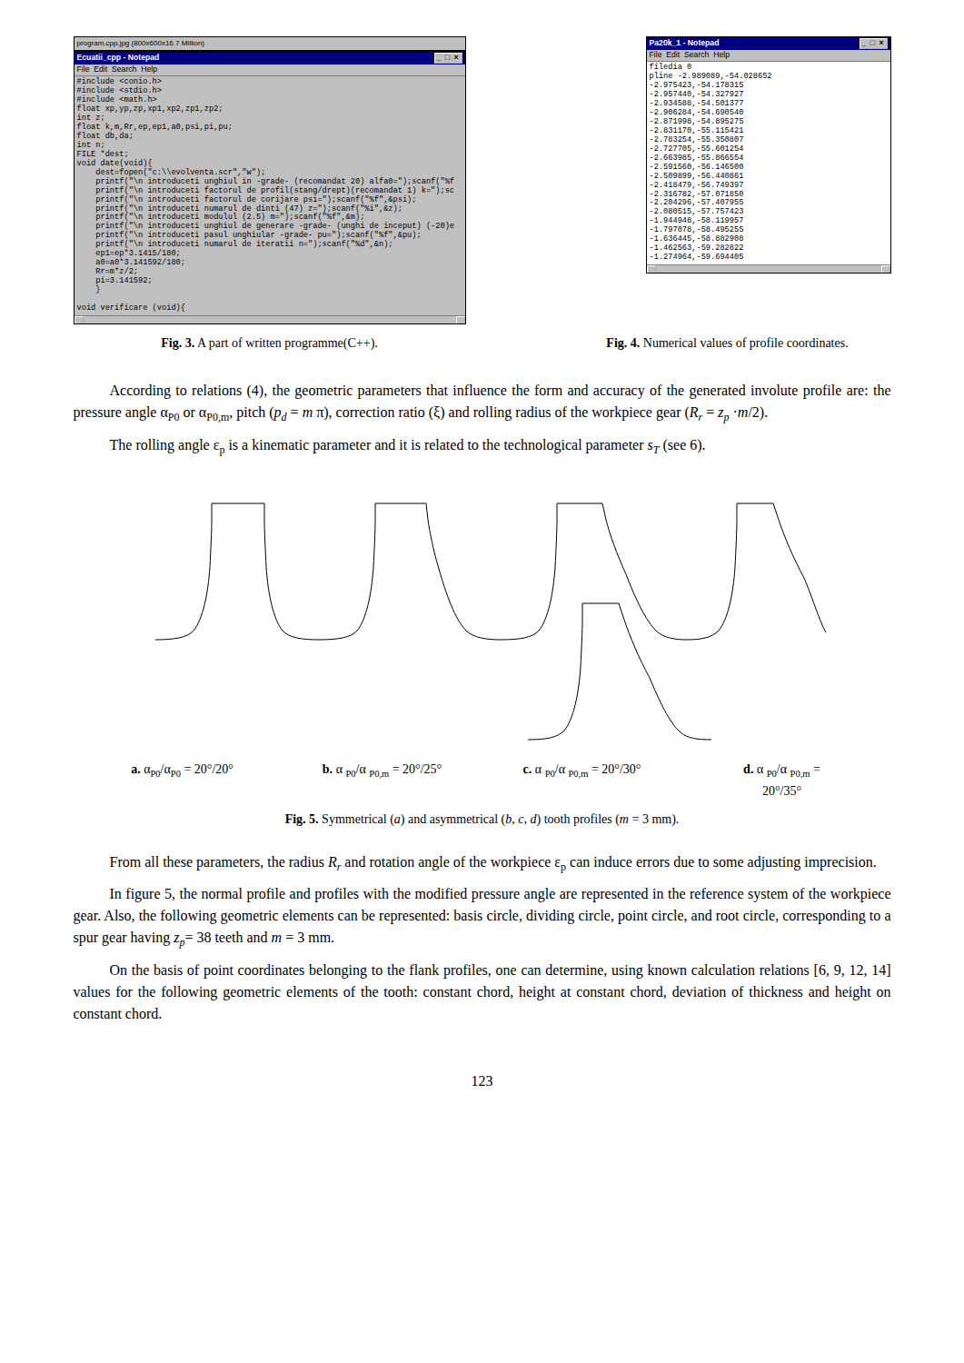program.cpp.jpg (800x600x16.7 Million)
Ecuatii_cpp - Notepad _ □ ×
File Edit Search Help
#include <conio.h> #include <stdio.h> #include <math.h> float xp,yp,zp,xp1,xp2,zp1,zp2; int z; float k,m,Rr,ep,ep1,a0,psi,pi,pu; float db,da; int n; FILE *dest; void date(void){ dest=fopen("c:\\evolventa.scr","w"); printf("\n introduceti unghiul in -grade- (recomandat 20) alfa0=");scanf("%f printf("\n introduceti factorul de profil(stang/drept)(recomandat 1) k=");sc printf("\n introduceti factorul de corijare psi=");scanf("%f",&psi); printf("\n introduceti numarul de dinti (47) z=");scanf("%i",&z); printf("\n introduceti modulul (2.5) m=");scanf("%f",&m); printf("\n introduceti unghiul de generare -grade- (unghi de inceput) (-20)e printf("\n introduceti pasul unghiular -grade- pu=");scanf("%f",&pu); printf("\n introduceti numarul de iteratii n=");scanf("%d",&n); ep1=ep*3.1415/180; a0=a0*3.141592/180; Rr=m*z/2; pi=3.141592; } void verificare (void){
Pa20k_1 - Notepad _ □ ×
File Edit Search Help
filedia 0 pline -2.989089,-54.028652 -2.975423,-54.178315 -2.957440,-54.327927 -2.934588,-54.501377 -2.906284,-54.690540 -2.871998,-54.895275 -2.831170,-55.115421 -2.783254,-55.350807 -2.727705,-55.601254 -2.663985,-55.866554 -2.591560,-56.146500 -2.509899,-56.440861 -2.418479,-56.749397 -2.316782,-57.071850 -2.204296,-57.407955 -2.080515,-57.757423 -1.944948,-58.119957 -1.797078,-58.495255 -1.636445,-58.882908 -1.462563,-59.282822 -1.274964,-59.694405
Fig. 3. A part of written programme(C++).
Fig. 4. Numerical values of profile coordinates.
According to relations (4), the geometric parameters that influence the form and accuracy of the generated involute profile are: the pressure angle αP0 or αP0,m, pitch (pd = m π), correction ratio (ξ) and rolling radius of the workpiece gear (Rr = zp ·m/2).
The rolling angle εp is a kinematic parameter and it is related to the technological parameter sT (see 6).
a. αP0/αP0 = 20°/20°
b. α P0/α P0,m = 20°/25°
c. α P0/α P0,m = 20°/30°
d. α P0/α P0,m =20°/35°
Fig. 5. Symmetrical (a) and asymmetrical (b, c, d) tooth profiles (m = 3 mm).
From all these parameters, the radius Rr and rotation angle of the workpiece εp can induce errors due to some adjusting imprecision.
In figure 5, the normal profile and profiles with the modified pressure angle are represented in the reference system of the workpiece gear. Also, the following geometric elements can be represented: basis circle, dividing circle, point circle, and root circle, corresponding to a spur gear having zp= 38 teeth and m = 3 mm.
On the basis of point coordinates belonging to the flank profiles, one can determine, using known calculation relations [6, 9, 12, 14] values for the following geometric elements of the tooth: constant chord, height at constant chord, deviation of thickness and height on constant chord.
123